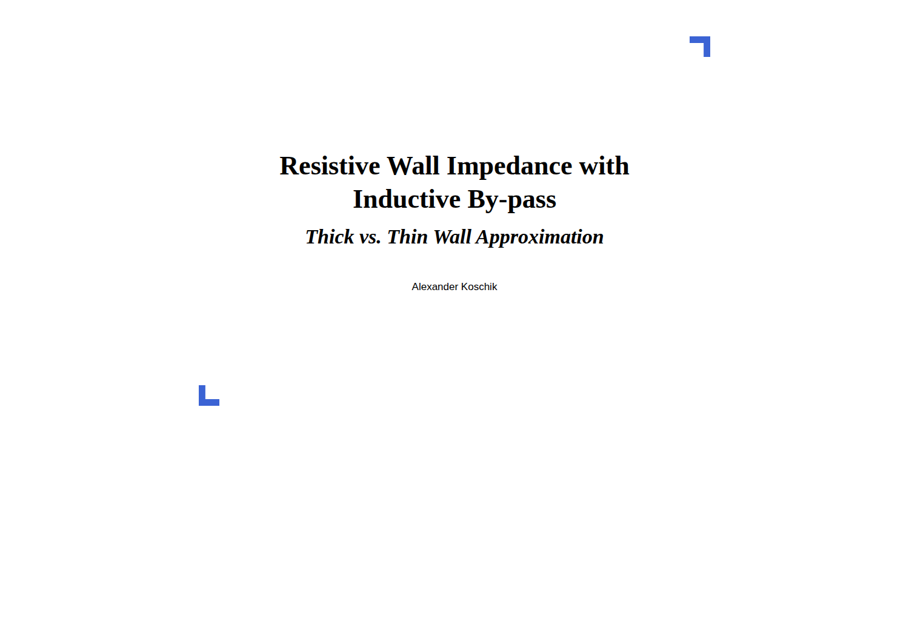Resistive Wall Impedance with Inductive By-pass
Thick vs. Thin Wall Approximation
Alexander Koschik